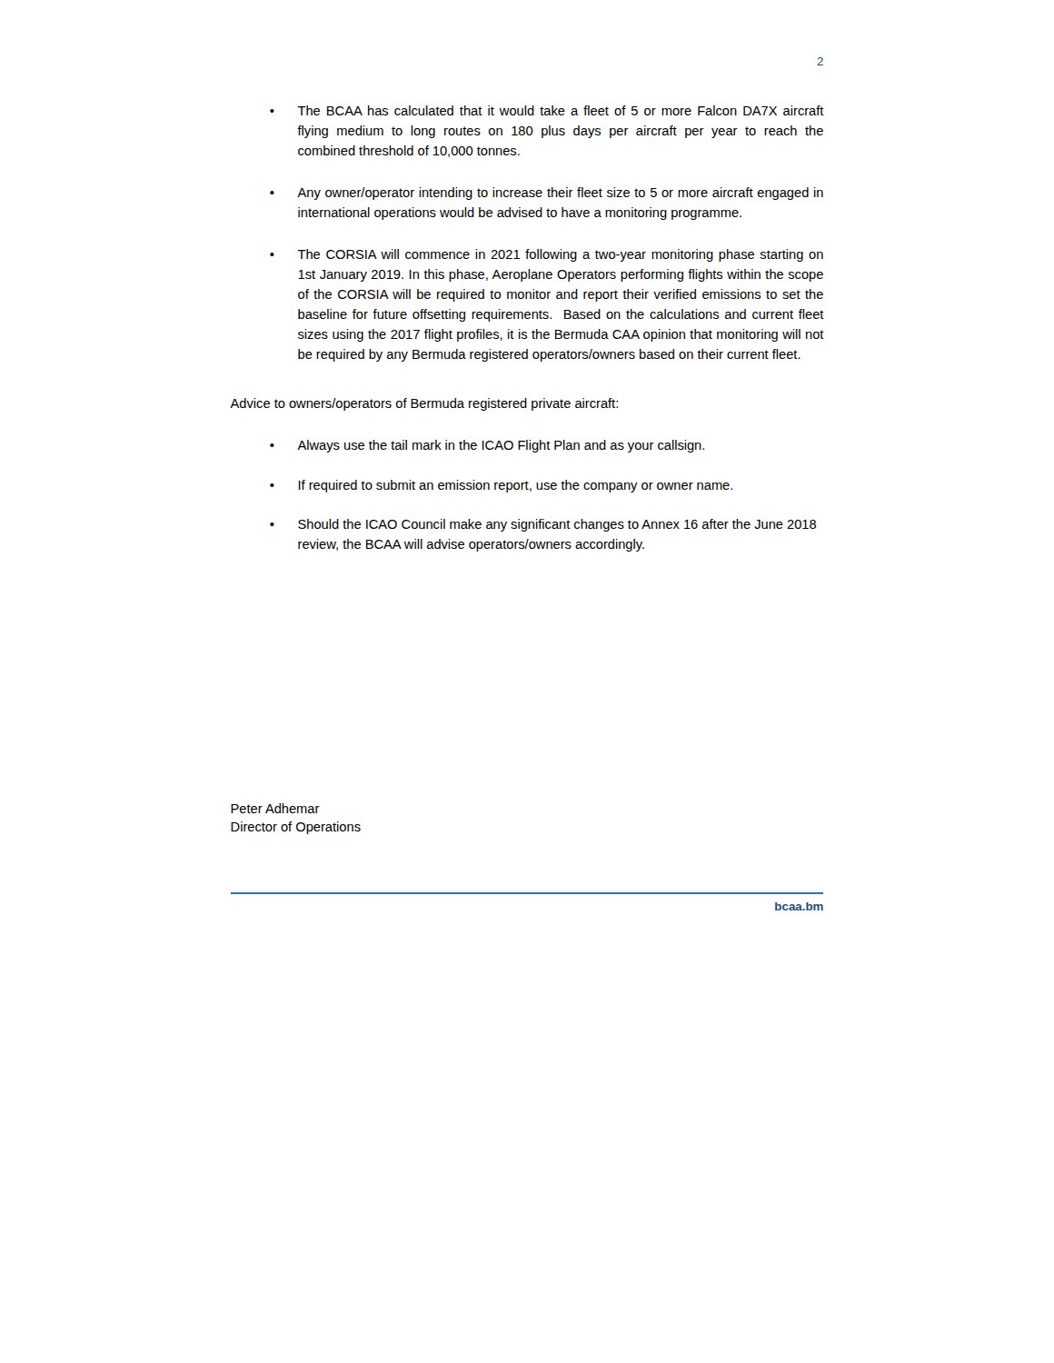2
The BCAA has calculated that it would take a fleet of 5 or more Falcon DA7X aircraft flying medium to long routes on 180 plus days per aircraft per year to reach the combined threshold of 10,000 tonnes.
Any owner/operator intending to increase their fleet size to 5 or more aircraft engaged in international operations would be advised to have a monitoring programme.
The CORSIA will commence in 2021 following a two-year monitoring phase starting on 1st January 2019. In this phase, Aeroplane Operators performing flights within the scope of the CORSIA will be required to monitor and report their verified emissions to set the baseline for future offsetting requirements. Based on the calculations and current fleet sizes using the 2017 flight profiles, it is the Bermuda CAA opinion that monitoring will not be required by any Bermuda registered operators/owners based on their current fleet.
Advice to owners/operators of Bermuda registered private aircraft:
Always use the tail mark in the ICAO Flight Plan and as your callsign.
If required to submit an emission report, use the company or owner name.
Should the ICAO Council make any significant changes to Annex 16 after the June 2018 review, the BCAA will advise operators/owners accordingly.
Peter Adhemar
Director of Operations
bcaa.bm